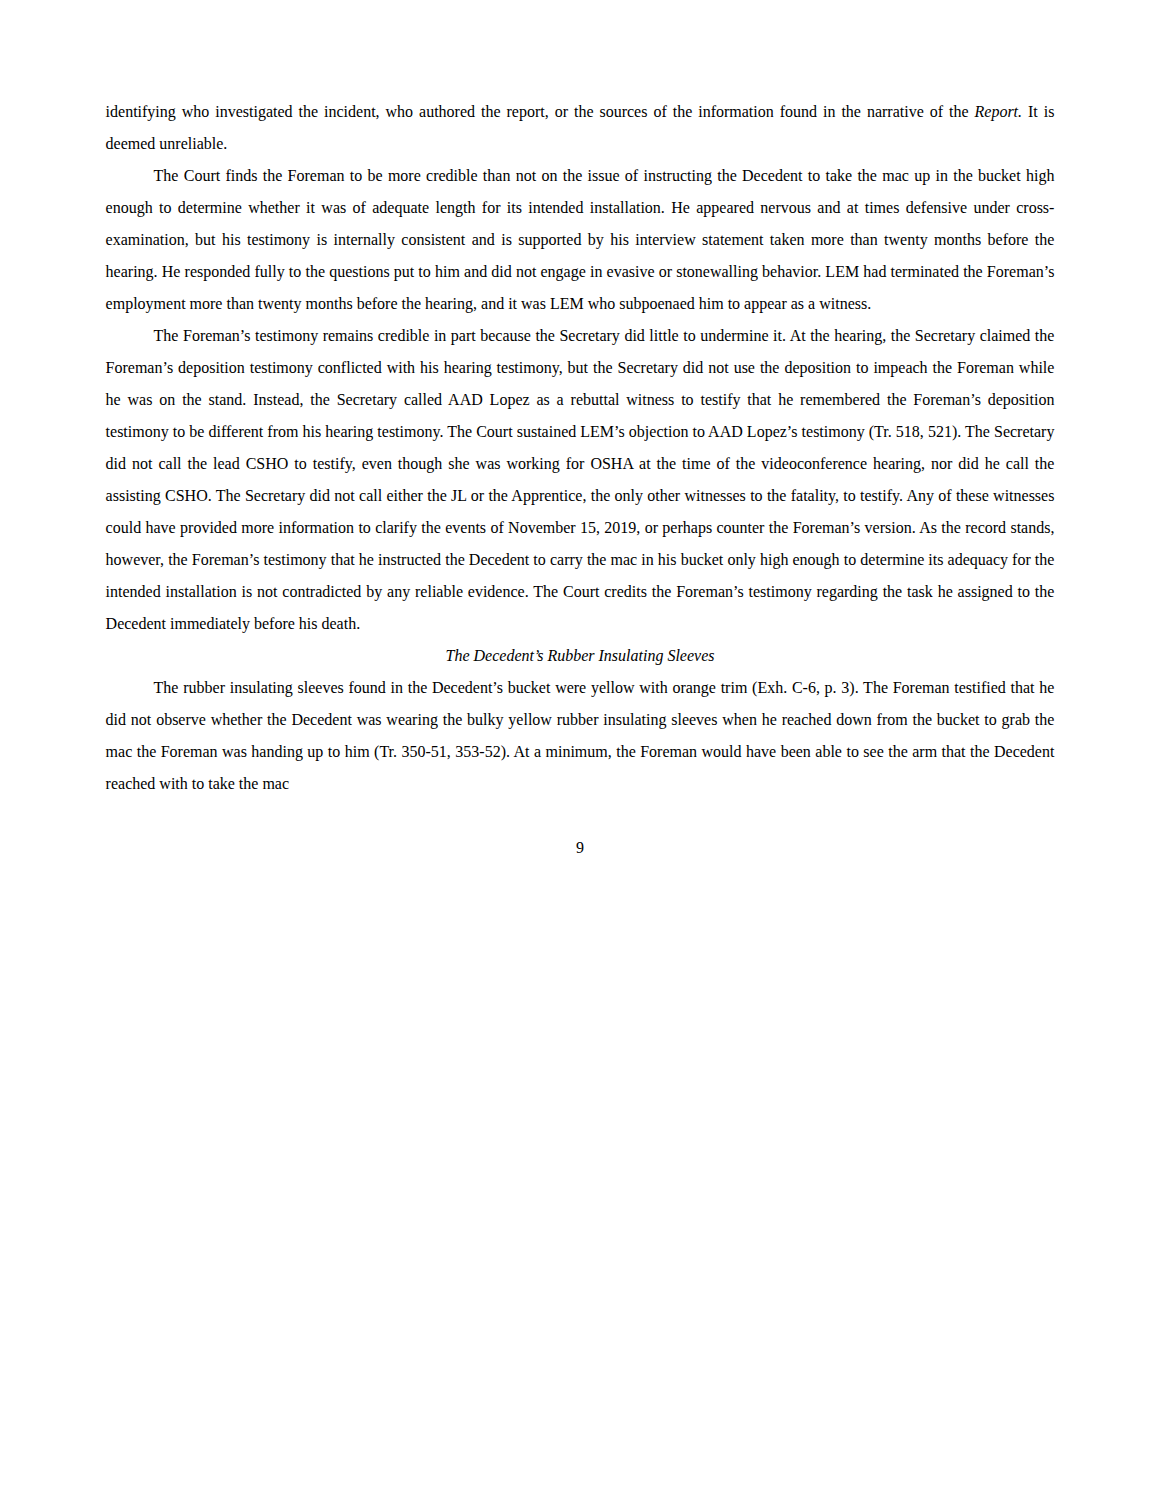identifying who investigated the incident, who authored the report, or the sources of the information found in the narrative of the Report. It is deemed unreliable.
The Court finds the Foreman to be more credible than not on the issue of instructing the Decedent to take the mac up in the bucket high enough to determine whether it was of adequate length for its intended installation. He appeared nervous and at times defensive under cross-examination, but his testimony is internally consistent and is supported by his interview statement taken more than twenty months before the hearing. He responded fully to the questions put to him and did not engage in evasive or stonewalling behavior. LEM had terminated the Foreman’s employment more than twenty months before the hearing, and it was LEM who subpoenaed him to appear as a witness.
The Foreman’s testimony remains credible in part because the Secretary did little to undermine it. At the hearing, the Secretary claimed the Foreman’s deposition testimony conflicted with his hearing testimony, but the Secretary did not use the deposition to impeach the Foreman while he was on the stand. Instead, the Secretary called AAD Lopez as a rebuttal witness to testify that he remembered the Foreman’s deposition testimony to be different from his hearing testimony. The Court sustained LEM’s objection to AAD Lopez’s testimony (Tr. 518, 521). The Secretary did not call the lead CSHO to testify, even though she was working for OSHA at the time of the videoconference hearing, nor did he call the assisting CSHO. The Secretary did not call either the JL or the Apprentice, the only other witnesses to the fatality, to testify. Any of these witnesses could have provided more information to clarify the events of November 15, 2019, or perhaps counter the Foreman’s version. As the record stands, however, the Foreman’s testimony that he instructed the Decedent to carry the mac in his bucket only high enough to determine its adequacy for the intended installation is not contradicted by any reliable evidence. The Court credits the Foreman’s testimony regarding the task he assigned to the Decedent immediately before his death.
The Decedent’s Rubber Insulating Sleeves
The rubber insulating sleeves found in the Decedent’s bucket were yellow with orange trim (Exh. C-6, p. 3). The Foreman testified that he did not observe whether the Decedent was wearing the bulky yellow rubber insulating sleeves when he reached down from the bucket to grab the mac the Foreman was handing up to him (Tr. 350-51, 353-52). At a minimum, the Foreman would have been able to see the arm that the Decedent reached with to take the mac
9